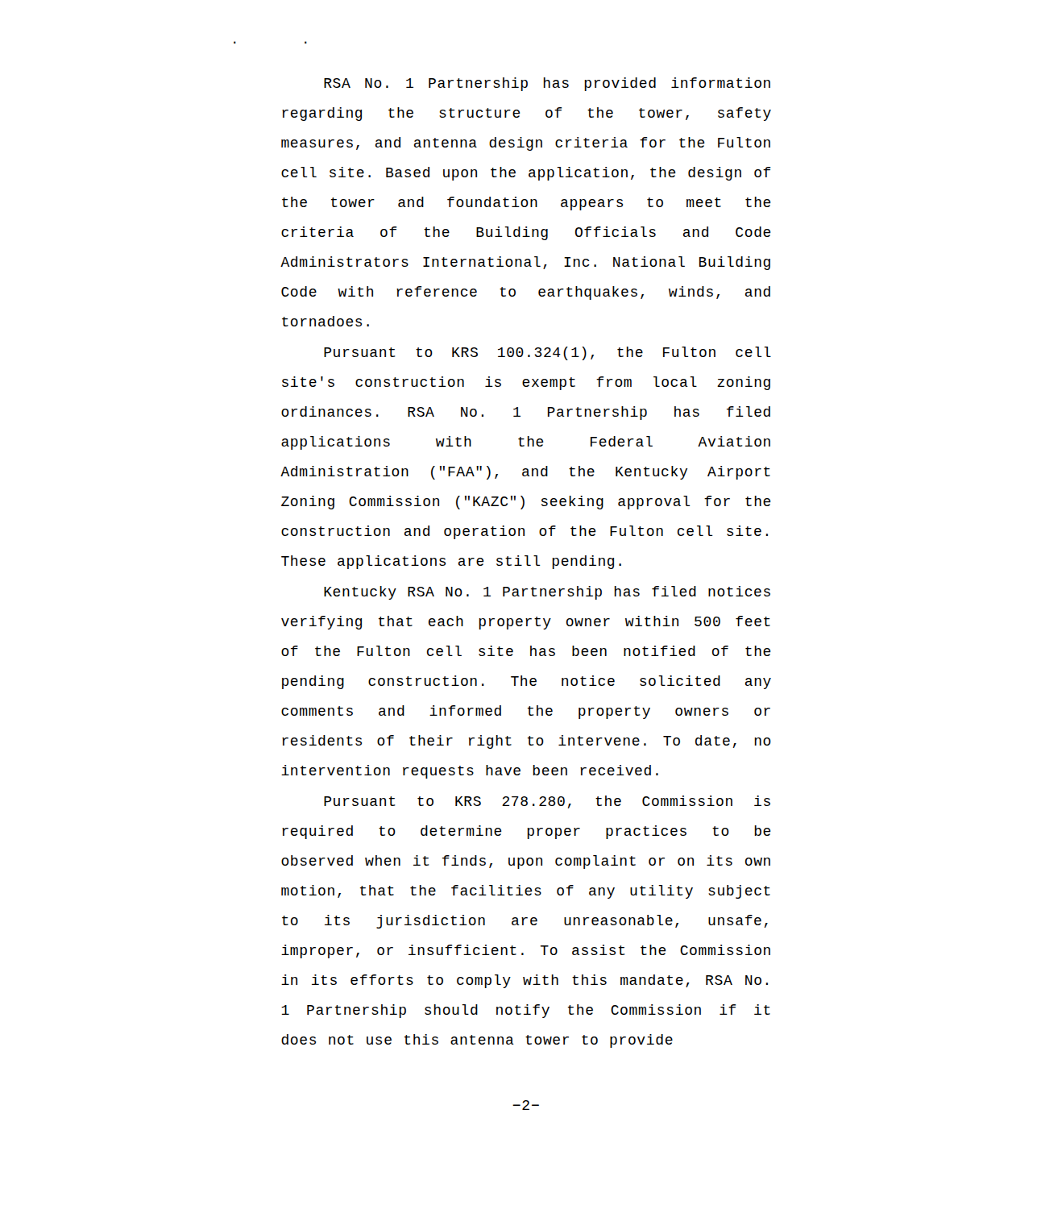. .
RSA No. 1 Partnership has provided information regarding the structure of the tower, safety measures, and antenna design criteria for the Fulton cell site. Based upon the application, the design of the tower and foundation appears to meet the criteria of the Building Officials and Code Administrators International, Inc. National Building Code with reference to earthquakes, winds, and tornadoes.
Pursuant to KRS 100.324(1), the Fulton cell site's construction is exempt from local zoning ordinances. RSA No. 1 Partnership has filed applications with the Federal Aviation Administration ("FAA"), and the Kentucky Airport Zoning Commission ("KAZC") seeking approval for the construction and operation of the Fulton cell site. These applications are still pending.
Kentucky RSA No. 1 Partnership has filed notices verifying that each property owner within 500 feet of the Fulton cell site has been notified of the pending construction. The notice solicited any comments and informed the property owners or residents of their right to intervene. To date, no intervention requests have been received.
Pursuant to KRS 278.280, the Commission is required to determine proper practices to be observed when it finds, upon complaint or on its own motion, that the facilities of any utility subject to its jurisdiction are unreasonable, unsafe, improper, or insufficient. To assist the Commission in its efforts to comply with this mandate, RSA No. 1 Partnership should notify the Commission if it does not use this antenna tower to provide
−2−